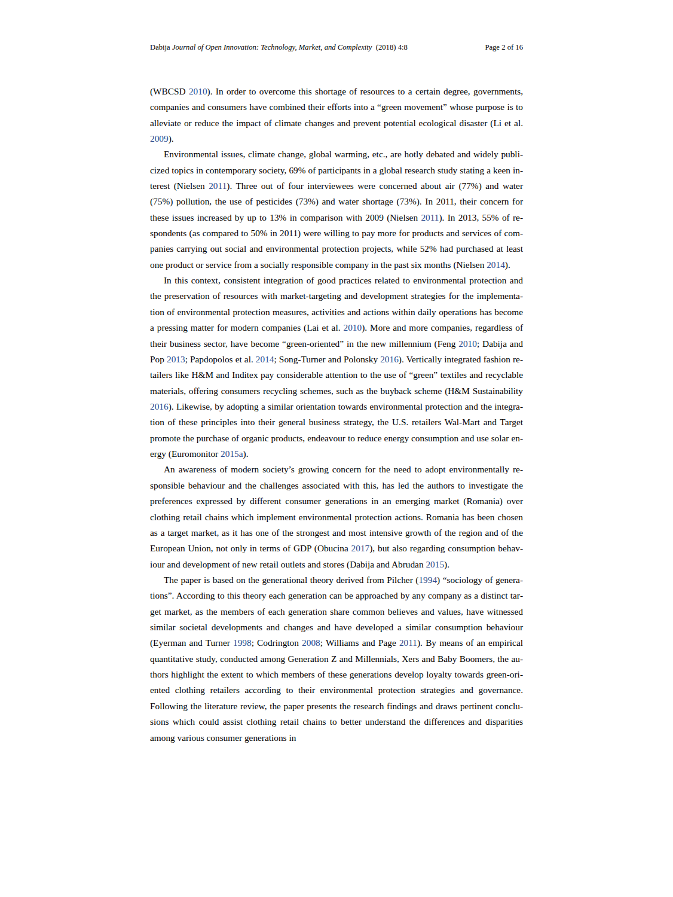Dabija Journal of Open Innovation: Technology, Market, and Complexity (2018) 4:8
Page 2 of 16
(WBCSD 2010). In order to overcome this shortage of resources to a certain degree, governments, companies and consumers have combined their efforts into a “green movement” whose purpose is to alleviate or reduce the impact of climate changes and prevent potential ecological disaster (Li et al. 2009).
Environmental issues, climate change, global warming, etc., are hotly debated and widely publicized topics in contemporary society, 69% of participants in a global research study stating a keen interest (Nielsen 2011). Three out of four interviewees were concerned about air (77%) and water (75%) pollution, the use of pesticides (73%) and water shortage (73%). In 2011, their concern for these issues increased by up to 13% in comparison with 2009 (Nielsen 2011). In 2013, 55% of respondents (as compared to 50% in 2011) were willing to pay more for products and services of companies carrying out social and environmental protection projects, while 52% had purchased at least one product or service from a socially responsible company in the past six months (Nielsen 2014).
In this context, consistent integration of good practices related to environmental protection and the preservation of resources with market-targeting and development strategies for the implementation of environmental protection measures, activities and actions within daily operations has become a pressing matter for modern companies (Lai et al. 2010). More and more companies, regardless of their business sector, have become “green-oriented” in the new millennium (Feng 2010; Dabija and Pop 2013; Papdopolos et al. 2014; Song-Turner and Polonsky 2016). Vertically integrated fashion retailers like H&M and Inditex pay considerable attention to the use of “green” textiles and recyclable materials, offering consumers recycling schemes, such as the buyback scheme (H&M Sustainability 2016). Likewise, by adopting a similar orientation towards environmental protection and the integration of these principles into their general business strategy, the U.S. retailers Wal-Mart and Target promote the purchase of organic products, endeavour to reduce energy consumption and use solar energy (Euromonitor 2015a).
An awareness of modern society’s growing concern for the need to adopt environmentally responsible behaviour and the challenges associated with this, has led the authors to investigate the preferences expressed by different consumer generations in an emerging market (Romania) over clothing retail chains which implement environmental protection actions. Romania has been chosen as a target market, as it has one of the strongest and most intensive growth of the region and of the European Union, not only in terms of GDP (Obucina 2017), but also regarding consumption behaviour and development of new retail outlets and stores (Dabija and Abrudan 2015).
The paper is based on the generational theory derived from Pilcher (1994) “sociology of generations”. According to this theory each generation can be approached by any company as a distinct target market, as the members of each generation share common believes and values, have witnessed similar societal developments and changes and have developed a similar consumption behaviour (Eyerman and Turner 1998; Codrington 2008; Williams and Page 2011). By means of an empirical quantitative study, conducted among Generation Z and Millennials, Xers and Baby Boomers, the authors highlight the extent to which members of these generations develop loyalty towards green-oriented clothing retailers according to their environmental protection strategies and governance. Following the literature review, the paper presents the research findings and draws pertinent conclusions which could assist clothing retail chains to better understand the differences and disparities among various consumer generations in